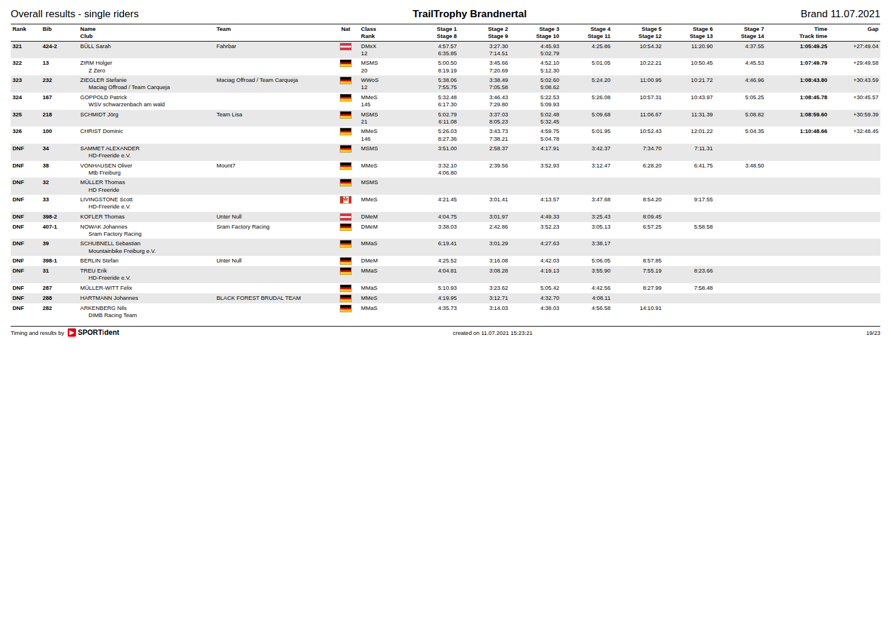Overall results - single riders
TrailTrophy Brandnertal
Brand 11.07.2021
| Rank | Bib | Name Club | Team | Nat | Class Rank | Stage 1 Stage 8 | Stage 2 Stage 9 | Stage 3 Stage 10 | Stage 4 Stage 11 | Stage 5 Stage 12 | Stage 6 Stage 13 | Stage 7 Stage 14 | Time Track time | Gap |
| --- | --- | --- | --- | --- | --- | --- | --- | --- | --- | --- | --- | --- | --- | --- |
| 321 | 424-2 | BÜLL Sarah | Fahrbar | | DMxX 12 | 4:57.57 6:35.85 | 3:27.30 7:14.51 | 4:45.93 5:02.79 | 4:25.86 | 10:54.32 | 11:20.90 | 4:37.55 | 1:05:49.25 | +27:49.04 |
| 322 | 13 | ZIRM Holger Z Zero | | | MSMS 20 | 5:00.50 8:19.19 | 3:45.66 7:20.69 | 4:52.10 5:12.30 | 5:01.05 | 10:22.21 | 10:50.45 | 4:45.53 | 1:07:49.79 | +29:49.58 |
| 323 | 232 | ZIEGLER Stefanie Maciag Offroad / Team Carqueja | Maciag Offroad / Team Carqueja | | WWoS 12 | 5:38.06 7:55.75 | 3:38.49 7:05.58 | 5:02.60 5:08.62 | 5:24.20 | 11:00.95 | 10:21.72 | 4:46.96 | 1:08:43.80 | +30:43.59 |
| 324 | 167 | GOPPOLD Patrick WSV schwarzenbach am wald | | | MMeS 145 | 5:32.48 6:17.30 | 3:46.43 7:29.80 | 5:22.53 5:09.93 | 5:26.08 | 10:57.31 | 10:43.97 | 5:05.25 | 1:08:45.78 | +30:45.57 |
| 325 | 218 | SCHMIDT Jörg | Team Lisa | | MSMS 21 | 5:02.79 6:11.08 | 3:37.03 8:05.23 | 5:02.48 5:32.45 | 5:09.68 | 11:06.67 | 11:31.39 | 5:08.82 | 1:08:59.60 | +30:59.39 |
| 326 | 100 | CHRIST Dominic | | | MMeS 146 | 5:26.03 8:27.36 | 3:43.73 7:38.21 | 4:59.75 5:04.78 | 5:01.95 | 10:52.43 | 12:01.22 | 5:04.35 | 1:10:48.66 | +32:48.45 |
| DNF | 34 | SAMMET ALEXANDER HD-Freeride e.V. | | | MSMS | 3:51.00 | 2:58.37 | 4:17.91 | 3:42.37 | 7:34.70 | 7:11.31 | | | |
| DNF | 38 | VONHAUSEN Oliver Mtb Freiburg | Mount7 | | MMeS | 3:32.10 4:06.80 | 2:39.56 | 3:52.93 | 3:12.47 | 6:28.20 | 6:41.75 | 3:48.50 | | |
| DNF | 32 | MÜLLER Thomas HD Freeride | | | MSMS | | | | | | | | | |
| DNF | 33 | LIVINGSTONE Scott HD-Freeride e.V. | | 🍁 | MMeS | 4:21.45 | 3:01.41 | 4:13.57 | 3:47.68 | 8:54.20 | 9:17.55 | | | |
| DNF | 398-2 | KOFLER Thomas | Unter Null | | DMeM | 4:04.75 | 3:01.97 | 4:49.33 | 3:25.43 | 8:09.45 | | | | |
| DNF | 407-1 | NOWAK Johannes Sram Factory Racing | Sram Factory Racing | | DMeM | 3:38.03 | 2:42.86 | 3:52.23 | 3:05.13 | 6:57.25 | 5:58.58 | | | |
| DNF | 39 | SCHUBNELL Sebastian Mountainbike Freiburg e.V. | | | MMaS | 6:19.41 | 3:01.29 | 4:27.63 | 3:38.17 | | | | | |
| DNF | 398-1 | BERLIN Stefan | Unter Null | | DMeM | 4:25.52 | 3:16.08 | 4:42.03 | 5:06.05 | 8:57.85 | | | | |
| DNF | 31 | TREU Erik HD-Freeride e.V. | | | MMaS | 4:04.81 | 3:08.28 | 4:19.13 | 3:55.90 | 7:55.19 | 8:23.66 | | | |
| DNF | 287 | MÜLLER-WITT Felix | | | MMaS | 5:10.93 | 3:23.62 | 5:05.42 | 4:42.56 | 8:27.99 | 7:58.48 | | | |
| DNF | 288 | HARTMANN Johannes | BLACK FOREST BRUDAL TEAM | | MMeS | 4:19.95 | 3:12.71 | 4:32.70 | 4:08.11 | | | | | |
| DNF | 282 | ARKENBERG Nils DIMB Racing Team | | | MMaS | 4:35.73 | 3:14.03 | 4:38.03 | 4:56.58 | 14:10.91 | | | | |
Timing and results by ▶SPORTident
created on 11.07.2021 15:23:21
19/23